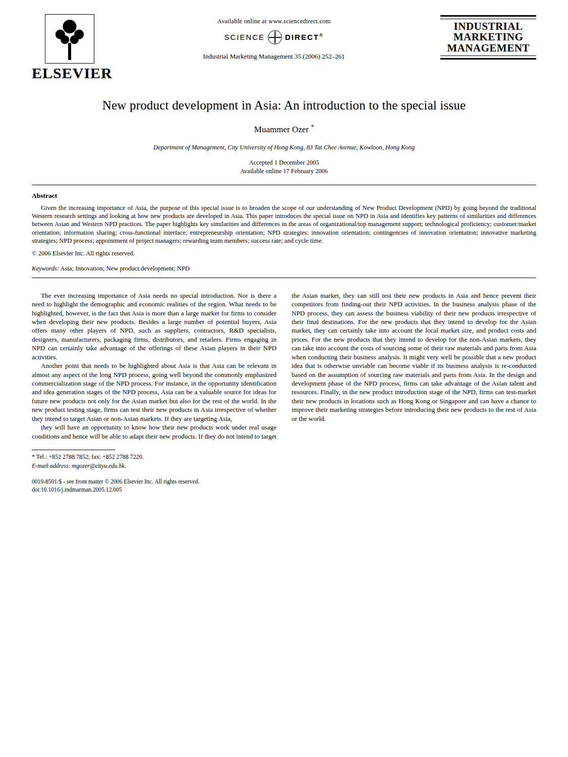ELSEVIER
Available online at www.sciencedirect.com
SCIENCE DIRECT®
Industrial Marketing Management 35 (2006) 252–261
INDUSTRIAL
MARKETING
MANAGEMENT
New product development in Asia: An introduction to the special issue
Muammer Ozer *
Department of Management, City University of Hong Kong, 83 Tat Chee Avenue, Kowloon, Hong Kong
Accepted 1 December 2005
Available online 17 February 2006
Abstract
Given the increasing importance of Asia, the purpose of this special issue is to broaden the scope of our understanding of New Product Development (NPD) by going beyond the traditional Western research settings and looking at how new products are developed in Asia. This paper introduces the special issue on NPD in Asia and identifies key patterns of similarities and differences between Asian and Western NPD practices. The paper highlights key similarities and differences in the areas of organizational/top management support; technological proficiency; customer/market orientation; information sharing; cross-functional interface; entrepreneurship orientation; NPD strategies; innovation orientation; contingencies of innovation orientation; innovative marketing strategies; NPD process; appointment of project managers; rewarding team members; success rate; and cycle time.
© 2006 Elsevier Inc. All rights reserved.
Keywords: Asia; Innovation; New product development; NPD
The ever increasing importance of Asia needs no special introduction. Nor is there a need to highlight the demographic and economic realities of the region. What needs to be highlighted, however, is the fact that Asia is more than a large market for firms to consider when developing their new products. Besides a large number of potential buyers, Asia offers many other players of NPD, such as suppliers, contractors, R&D specialists, designers, manufacturers, packaging firms, distributors, and retailers. Firms engaging in NPD can certainly take advantage of the offerings of these Asian players in their NPD activities.
Another point that needs to be highlighted about Asia is that Asia can be relevant in almost any aspect of the long NPD process, going well beyond the commonly emphasized commercialization stage of the NPD process. For instance, in the opportunity identification and idea generation stages of the NPD process, Asia can be a valuable source for ideas for future new products not only for the Asian market but also for the rest of the world. In the new product testing stage, firms can test their new products in Asia irrespective of whether they intend to target Asian or non-Asian markets. If they are targeting Asia,
they will have an opportunity to know how their new products work under real usage conditions and hence will be able to adapt their new products. If they do not intend to target the Asian market, they can still test their new products in Asia and hence prevent their competitors from finding-out their NPD activities. In the business analysis phase of the NPD process, they can assess the business viability of their new products irrespective of their final destinations. For the new products that they intend to develop for the Asian market, they can certainly take into account the local market size, and product costs and prices. For the new products that they intend to develop for the non-Asian markets, they can take into account the costs of sourcing some of their raw materials and parts from Asia when conducting their business analysis. It might very well be possible that a new product idea that is otherwise unviable can become viable if its business analysis is re-conducted based on the assumption of sourcing raw materials and parts from Asia. In the design and development phase of the NPD process, firms can take advantage of the Asian talent and resources. Finally, in the new product introduction stage of the NPD, firms can test-market their new products in locations such as Hong Kong or Singapore and can have a chance to improve their marketing strategies before introducing their new products to the rest of Asia or the world.
* Tel.: +852 2788 7852; fax: +852 2788 7220.
E-mail address: mgozer@cityu.edu.hk.
0019-8501/$ - see front matter © 2006 Elsevier Inc. All rights reserved.
doi:10.1016/j.indmarman.2005.12.005